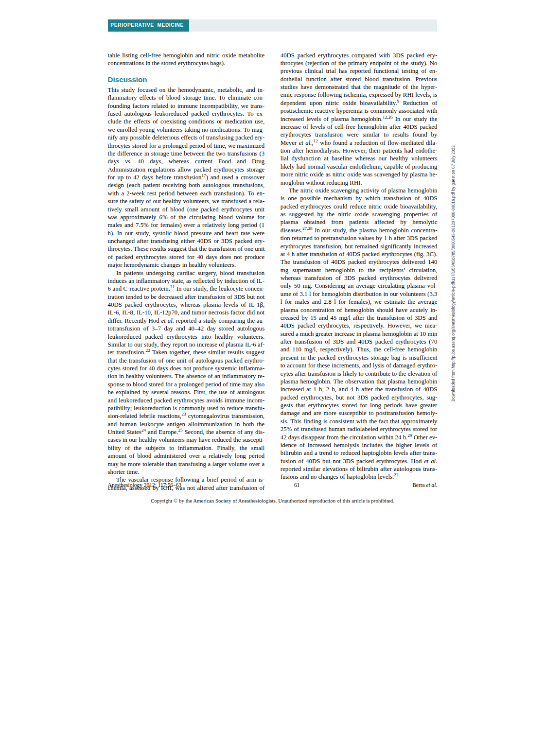PERIOPERATIVE MEDICINE
table listing cell-free hemoglobin and nitric oxide metabolite concentrations in the stored erythrocytes bags).
Discussion
This study focused on the hemodynamic, metabolic, and inflammatory effects of blood storage time. To eliminate confounding factors related to immune incompatibility, we transfused autologous leukoreduced packed erythrocytes. To exclude the effects of coexisting conditions or medication use, we enrolled young volunteers taking no medications. To magnify any possible deleterious effects of transfusing packed erythrocytes stored for a prolonged period of time, we maximized the difference in storage time between the two transfusions (3 days vs. 40 days, whereas current Food and Drug Administration regulations allow packed erythrocytes storage for up to 42 days before transfusion17) and used a crossover design (each patient receiving both autologous transfusions, with a 2-week rest period between each transfusion). To ensure the safety of our healthy volunteers, we transfused a relatively small amount of blood (one packed erythrocytes unit was approximately 6% of the circulating blood volume for males and 7.5% for females) over a relatively long period (1 h). In our study, systolic blood pressure and heart rate were unchanged after transfusing either 40DS or 3DS packed erythrocytes. These results suggest that the transfusion of one unit of packed erythrocytes stored for 40 days does not produce major hemodynamic changes in healthy volunteers.
In patients undergoing cardiac surgery, blood transfusion induces an inflammatory state, as reflected by induction of IL-6 and C-reactive protein.21 In our study, the leukocyte concentration tended to be decreased after transfusion of 3DS but not 40DS packed erythrocytes, whereas plasma levels of IL-1β, IL-6, IL-8, IL-10, IL-12p70, and tumor necrosis factor did not differ. Recently Hod et al. reported a study comparing the autotransfusion of 3–7 day and 40–42 day stored autologous leukoreduced packed erythrocytes into healthy volunteers. Similar to our study, they report no increase of plasma IL-6 after transfusion.22 Taken together, these similar results suggest that the transfusion of one unit of autologous packed erythrocytes stored for 40 days does not produce systemic inflammation in healthy volunteers. The absence of an inflammatory response to blood stored for a prolonged period of time may also be explained by several reasons. First, the use of autologous and leukoreduced packed erythrocytes avoids immune incompatibility; leukoreduction is commonly used to reduce transfusion-related febrile reactions,23 cytomegalovirus transmission, and human leukocyte antigen alloimmunization in both the United States24 and Europe.25 Second, the absence of any diseases in our healthy volunteers may have reduced the susceptibility of the subjects to inflammation. Finally, the small amount of blood administered over a relatively long period may be more tolerable than transfusing a larger volume over a shorter time.
The vascular response following a brief period of arm ischemia, assessed by RHI, was not altered after transfusion of 40DS packed erythrocytes compared with 3DS packed erythrocytes (rejection of the primary endpoint of the study). No previous clinical trial has reported functional testing of endothelial function after stored blood transfusion. Previous studies have demonstrated that the magnitude of the hyperemic response following ischemia, expressed by RHI levels, is dependent upon nitric oxide bioavailability.9 Reduction of postischemic reactive hyperemia is commonly associated with increased levels of plasma hemoglobin.12,26 In our study the increase of levels of cell-free hemoglobin after 40DS packed erythrocytes transfusion were similar to results found by Meyer et al.,12 who found a reduction of flow-mediated dilation after hemodialysis. However, their patients had endothelial dysfunction at baseline whereas our healthy volunteers likely had normal vascular endothelium, capable of producing more nitric oxide as nitric oxide was scavenged by plasma hemoglobin without reducing RHI.
The nitric oxide scavenging activity of plasma hemoglobin is one possible mechanism by which transfusion of 40DS packed erythrocytes could reduce nitric oxide bioavailability, as suggested by the nitric oxide scavenging properties of plasma obtained from patients affected by hemolytic diseases.27,28 In our study, the plasma hemoglobin concentration returned to pretransfusion values by 1 h after 3DS packed erythrocytes transfusion, but remained significantly increased at 4 h after transfusion of 40DS packed erythrocytes (fig. 3C). The transfusion of 40DS packed erythrocytes delivered 140 mg supernatant hemoglobin to the recipients’ circulation, whereas transfusion of 3DS packed erythrocytes delivered only 50 mg. Considering an average circulating plasma volume of 3.1 l for hemoglobin distribution in our volunteers (3.3 l for males and 2.8 l for females), we estimate the average plasma concentration of hemoglobin should have acutely increased by 15 and 45 mg/l after the transfusion of 3DS and 40DS packed erythrocytes, respectively. However, we measured a much greater increase in plasma hemoglobin at 10 min after transfusion of 3DS and 40DS packed erythrocytes (70 and 110 mg/l, respectively). Thus, the cell-free hemoglobin present in the packed erythrocytes storage bag is insufficient to account for these increments, and lysis of damaged erythrocytes after transfusion is likely to contribute to the elevation of plasma hemoglobin. The observation that plasma hemoglobin increased at 1 h, 2 h, and 4 h after the transfusion of 40DS packed erythrocytes, but not 3DS packed erythrocytes, suggests that erythrocytes stored for long periods have greater damage and are more susceptible to posttransfusion hemolysis. This finding is consistent with the fact that approximately 25% of transfused human radiolabeled erythrocytes stored for 42 days disappear from the circulation within 24 h.29 Other evidence of increased hemolysis includes the higher levels of bilirubin and a trend to reduced haptoglobin levels after transfusion of 40DS but not 3DS packed erythrocytes. Hod et al. reported similar elevations of bilirubin after autologous transfusions and no changes of haptoglobin levels.22
Downloaded from http://pubs.asahq.org/anesthesiology/article-pdf/117/1/56/658785/0000542-201207000-00016.pdf by guest on 07 July 2022
Anesthesiology 2012; 117:56–63
61
Berra et al.
Copyright © by the American Society of Anesthesiologists. Unauthorized reproduction of this article is prohibited.